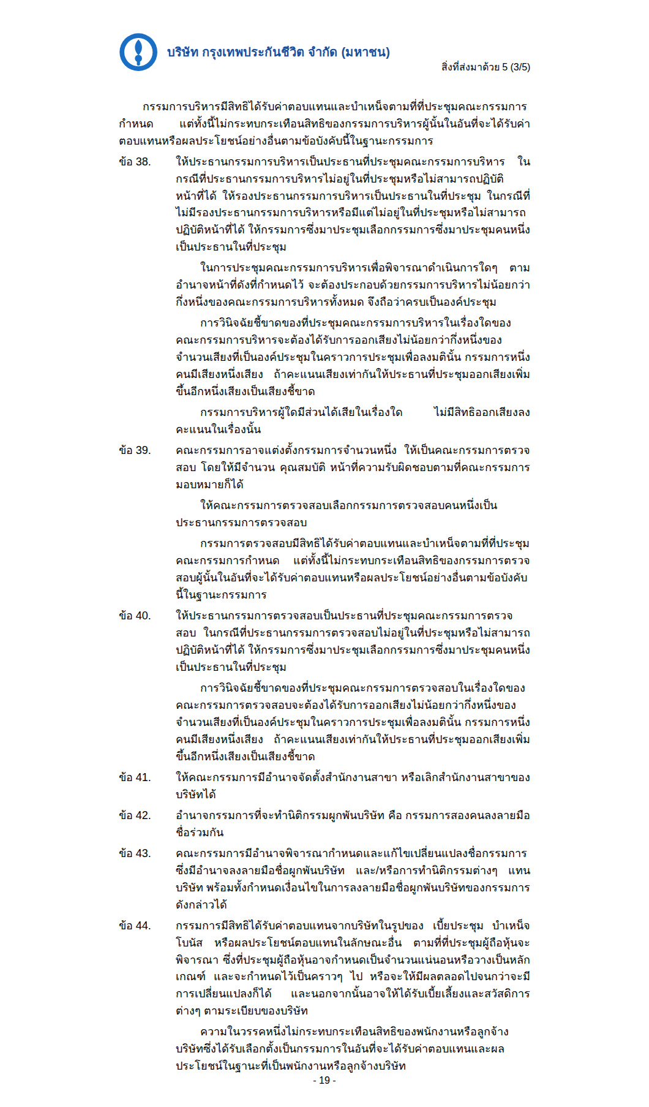บริษัท กรุงเทพประกันชีวิต จำกัด (มหาชน)
สิ่งที่ส่งมาด้วย 5 (3/5)
กรรมการบริหารมีสิทธิได้รับค่าตอบแทนและบำเหน็จตามที่ที่ประชุมคณะกรรมการกำหนด แต่ทั้งนี้ไม่กระทบกระเทือนสิทธิของกรรมการบริหารผู้นั้นในอันที่จะได้รับค่าตอบแทนหรือผลประโยชน์อย่างอื่นตามข้อบังคับนี้ในฐานะกรรมการ
ข้อ 38.
ให้ประธานกรรมการบริหารเป็นประธานที่ประชุมคณะกรรมการบริหาร ในกรณีที่ประธานกรรมการบริหารไม่อยู่ในที่ประชุมหรือไม่สามารถปฏิบัติหน้าที่ได้ ให้รองประธานกรรมการบริหารเป็นประธานในที่ประชุม ในกรณีที่ไม่มีรองประธานกรรมการบริหารหรือมีแต่ไม่อยู่ในที่ประชุมหรือไม่สามารถปฏิบัติหน้าที่ได้ ให้กรรมการซึ่งมาประชุมเลือกกรรมการซึ่งมาประชุมคนหนึ่งเป็นประธานในที่ประชุม
ในการประชุมคณะกรรมการบริหารเพื่อพิจารณาดำเนินการใดๆ ตามอำนาจหน้าที่ดังที่กำหนดไว้ จะต้องประกอบด้วยกรรมการบริหารไม่น้อยกว่ากึ่งหนึ่งของคณะกรรมการบริหารทั้งหมด จึงถือว่าครบเป็นองค์ประชุม
การวินิจฉัยชี้ขาดของที่ประชุมคณะกรรมการบริหารในเรื่องใดของคณะกรรมการบริหารจะต้องได้รับการออกเสียงไม่น้อยกว่ากึ่งหนึ่งของจำนวนเสียงที่เป็นองค์ประชุมในคราวการประชุมเพื่อลงมตินั้น กรรมการหนึ่งคนมีเสียงหนึ่งเสียง ถ้าคะแนนเสียงเท่ากันให้ประธานที่ประชุมออกเสียงเพิ่มขึ้นอีกหนึ่งเสียงเป็นเสียงชี้ขาด
กรรมการบริหารผู้ใดมีส่วนได้เสียในเรื่องใด ไม่มีสิทธิออกเสียงลงคะแนนในเรื่องนั้น
ข้อ 39.
คณะกรรมการอาจแต่งตั้งกรรมการจำนวนหนึ่ง ให้เป็นคณะกรรมการตรวจสอบ โดยให้มีจำนวน คุณสมบัติ หน้าที่ความรับผิดชอบตามที่คณะกรรมการมอบหมายก็ได้
ให้คณะกรรมการตรวจสอบเลือกกรรมการตรวจสอบคนหนึ่งเป็นประธานกรรมการตรวจสอบ
กรรมการตรวจสอบมีสิทธิได้รับค่าตอบแทนและบำเหน็จตามที่ที่ประชุมคณะกรรมการกำหนด แต่ทั้งนี้ไม่กระทบกระเทือนสิทธิของกรรมการตรวจสอบผู้นั้นในอันที่จะได้รับค่าตอบแทนหรือผลประโยชน์อย่างอื่นตามข้อบังคับนี้ในฐานะกรรมการ
ข้อ 40.
ให้ประธานกรรมการตรวจสอบเป็นประธานที่ประชุมคณะกรรมการตรวจสอบ ในกรณีที่ประธานกรรมการตรวจสอบไม่อยู่ในที่ประชุมหรือไม่สามารถปฏิบัติหน้าที่ได้ ให้กรรมการซึ่งมาประชุมเลือกกรรมการซึ่งมาประชุมคนหนึ่งเป็นประธานในที่ประชุม
การวินิจฉัยชี้ขาดของที่ประชุมคณะกรรมการตรวจสอบในเรื่องใดของคณะกรรมการตรวจสอบจะต้องได้รับการออกเสียงไม่น้อยกว่ากึ่งหนึ่งของจำนวนเสียงที่เป็นองค์ประชุมในคราวการประชุมเพื่อลงมตินั้น กรรมการหนึ่งคนมีเสียงหนึ่งเสียง ถ้าคะแนนเสียงเท่ากันให้ประธานที่ประชุมออกเสียงเพิ่มขึ้นอีกหนึ่งเสียงเป็นเสียงชี้ขาด
ข้อ 41.
ให้คณะกรรมการมีอำนาจจัดตั้งสำนักงานสาขา หรือเลิกสำนักงานสาขาของบริษัทได้
ข้อ 42.
อำนาจกรรมการที่จะทำนิติกรรมผูกพันบริษัท คือ กรรมการสองคนลงลายมือชื่อร่วมกัน
ข้อ 43.
คณะกรรมการมีอำนาจพิจารณากำหนดและแก้ไขเปลี่ยนแปลงชื่อกรรมการ ซึ่งมีอำนาจลงลายมือชื่อผูกพันบริษัท และ/หรือการทำนิติกรรมต่างๆ แทนบริษัท พร้อมทั้งกำหนดเงื่อนไขในการลงลายมือชื่อผูกพันบริษัทของกรรมการดังกล่าวได้
ข้อ 44.
กรรมการมีสิทธิได้รับค่าตอบแทนจากบริษัทในรูปของ เบี้ยประชุม บำเหน็จ โบนัส หรือผลประโยชน์ตอบแทนในลักษณะอื่น ตามที่ที่ประชุมผู้ถือหุ้นจะพิจารณา ซึ่งที่ประชุมผู้ถือหุ้นอาจกำหนดเป็นจำนวนแน่นอนหรือวางเป็นหลักเกณฑ์ และจะกำหนดไว้เป็นคราวๆ ไป หรือจะให้มีผลตลอดไปจนกว่าจะมีการเปลี่ยนแปลงก็ได้ และนอกจากนั้นอาจให้ได้รับเบี้ยเลี้ยงและสวัสดิการต่างๆ ตามระเบียบของบริษัท
ความในวรรคหนึ่งไม่กระทบกระเทือนสิทธิของพนักงานหรือลูกจ้างบริษัทซึ่งได้รับเลือกตั้งเป็นกรรมการในอันที่จะได้รับค่าตอบแทนและผลประโยชน์ในฐานะที่เป็นพนักงานหรือลูกจ้างบริษัท
- 19 -